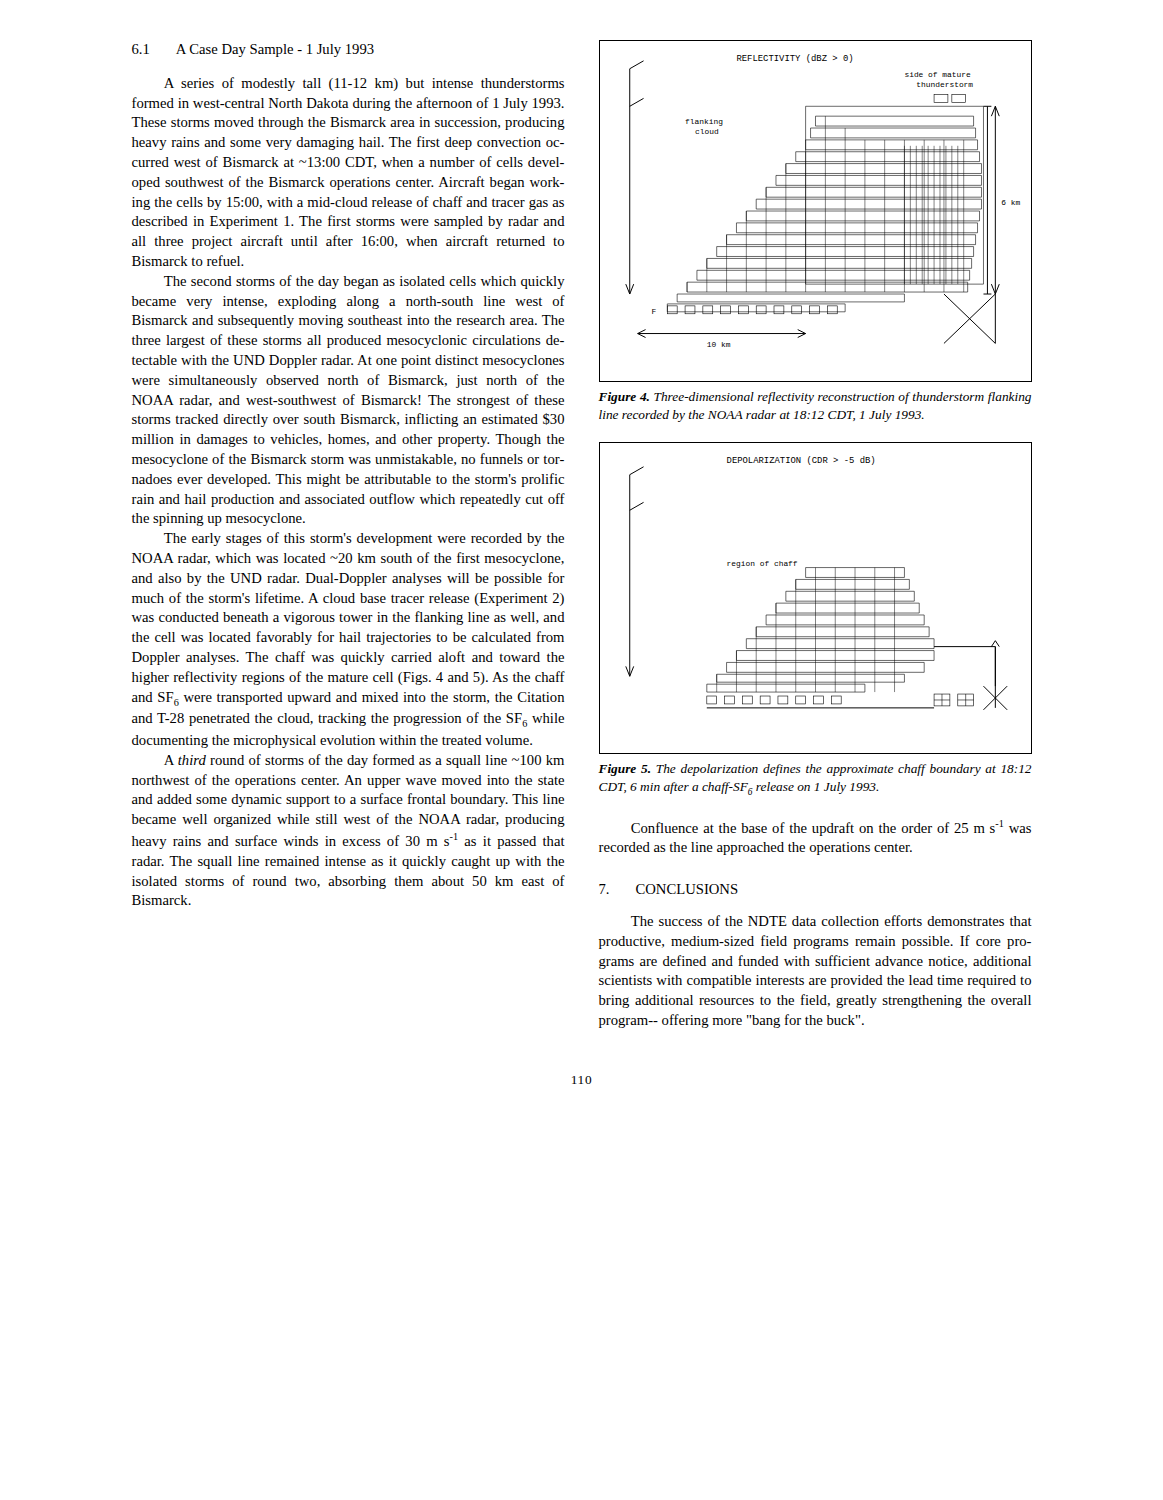6.1 A Case Day Sample - 1 July 1993
A series of modestly tall (11-12 km) but intense thunderstorms formed in west-central North Dakota during the afternoon of 1 July 1993. These storms moved through the Bismarck area in succession, producing heavy rains and some very damaging hail. The first deep convection occurred west of Bismarck at ~13:00 CDT, when a number of cells developed southwest of the Bismarck operations center. Aircraft began working the cells by 15:00, with a mid-cloud release of chaff and tracer gas as described in Experiment 1. The first storms were sampled by radar and all three project aircraft until after 16:00, when aircraft returned to Bismarck to refuel.
The second storms of the day began as isolated cells which quickly became very intense, exploding along a north-south line west of Bismarck and subsequently moving southeast into the research area. The three largest of these storms all produced mesocyclonic circulations detectable with the UND Doppler radar. At one point distinct mesocyclones were simultaneously observed north of Bismarck, just north of the NOAA radar, and west-southwest of Bismarck! The strongest of these storms tracked directly over south Bismarck, inflicting an estimated $30 million in damages to vehicles, homes, and other property. Though the mesocyclone of the Bismarck storm was unmistakable, no funnels or tornadoes ever developed. This might be attributable to the storm's prolific rain and hail production and associated outflow which repeatedly cut off the spinning up mesocyclone.
The early stages of this storm's development were recorded by the NOAA radar, which was located ~20 km south of the first mesocyclone, and also by the UND radar. Dual-Doppler analyses will be possible for much of the storm's lifetime. A cloud base tracer release (Experiment 2) was conducted beneath a vigorous tower in the flanking line as well, and the cell was located favorably for hail trajectories to be calculated from Doppler analyses. The chaff was quickly carried aloft and toward the higher reflectivity regions of the mature cell (Figs. 4 and 5). As the chaff and SF6 were transported upward and mixed into the storm, the Citation and T-28 penetrated the cloud, tracking the progression of the SF6 while documenting the microphysical evolution within the treated volume.
A third round of storms of the day formed as a squall line ~100 km northwest of the operations center. An upper wave moved into the state and added some dynamic support to a surface frontal boundary. This line became well organized while still west of the NOAA radar, producing heavy rains and surface winds in excess of 30 m s-1 as it passed that radar. The squall line remained intense as it quickly caught up with the isolated storms of round two, absorbing them about 50 km east of Bismarck.
REFLECTIVITY (dBZ > 0) side of mature thunderstorm flanking cloud 6 km 10 km F
Figure 4. Three-dimensional reflectivity reconstruction of thunderstorm flanking line recorded by the NOAA radar at 18:12 CDT, 1 July 1993.
DEPOLARIZATION (CDR > -5 dB) region of chaff
Figure 5. The depolarization defines the approximate chaff boundary at 18:12 CDT, 6 min after a chaff-SF6 release on 1 July 1993.
Confluence at the base of the updraft on the order of 25 m s-1 was recorded as the line approached the operations center.
7. CONCLUSIONS
The success of the NDTE data collection efforts demonstrates that productive, medium-sized field programs remain possible. If core programs are defined and funded with sufficient advance notice, additional scientists with compatible interests are provided the lead time required to bring additional resources to the field, greatly strengthening the overall program-- offering more "bang for the buck".
110